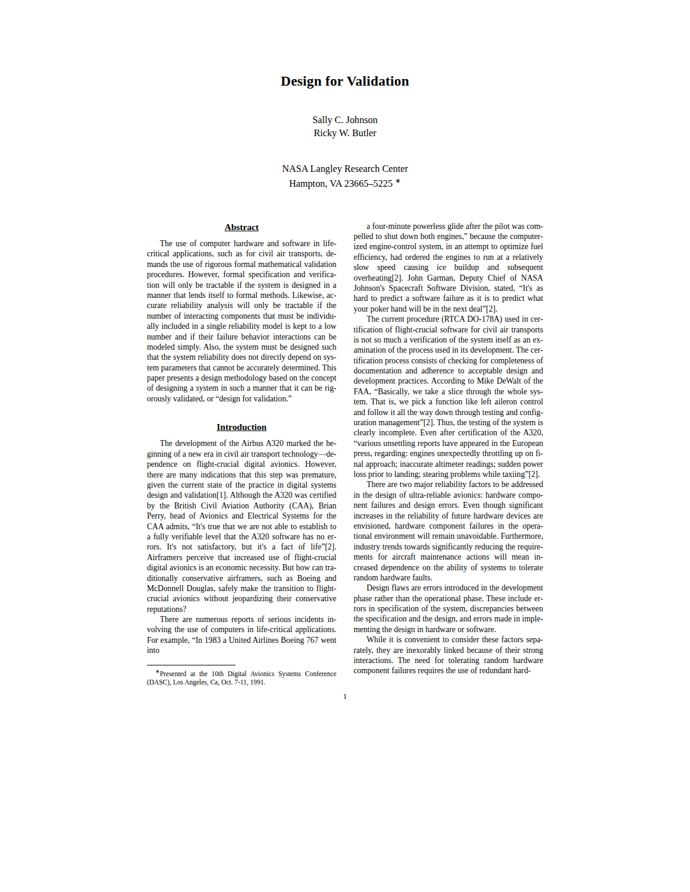Design for Validation
Sally C. Johnson
Ricky W. Butler
NASA Langley Research Center
Hampton, VA 23665–5225 ∗
Abstract
The use of computer hardware and software in life-critical applications, such as for civil air transports, demands the use of rigorous formal mathematical validation procedures. However, formal specification and verification will only be tractable if the system is designed in a manner that lends itself to formal methods. Likewise, accurate reliability analysis will only be tractable if the number of interacting components that must be individually included in a single reliability model is kept to a low number and if their failure behavior interactions can be modeled simply. Also, the system must be designed such that the system reliability does not directly depend on system parameters that cannot be accurately determined. This paper presents a design methodology based on the concept of designing a system in such a manner that it can be rigorously validated, or “design for validation.”
Introduction
The development of the Airbus A320 marked the beginning of a new era in civil air transport technology—dependence on flight-crucial digital avionics. However, there are many indications that this step was premature, given the current state of the practice in digital systems design and validation[1]. Although the A320 was certified by the British Civil Aviation Authority (CAA), Brian Perry, head of Avionics and Electrical Systems for the CAA admits, “It's true that we are not able to establish to a fully verifiable level that the A320 software has no errors. It's not satisfactory, but it's a fact of life”[2]. Airframers perceive that increased use of flight-crucial digital avionics is an economic necessity. But how can traditionally conservative airframers, such as Boeing and McDonnell Douglas, safely make the transition to flight-crucial avionics without jeopardizing their conservative reputations?
There are numerous reports of serious incidents involving the use of computers in life-critical applications. For example, “In 1983 a United Airlines Boeing 767 went into
∗Presented at the 10th Digital Avionics Systems Conference (DASC), Los Angeles, Ca, Oct. 7-11, 1991.
a four-minute powerless glide after the pilot was compelled to shut down both engines,” because the computerized engine-control system, in an attempt to optimize fuel efficiency, had ordered the engines to run at a relatively slow speed causing ice buildup and subsequent overheating[2]. John Garman, Deputy Chief of NASA Johnson's Spacecraft Software Division, stated, “It's as hard to predict a software failure as it is to predict what your poker hand will be in the next deal”[2].
The current procedure (RTCA DO-178A) used in certification of flight-crucial software for civil air transports is not so much a verification of the system itself as an examination of the process used in its development. The certification process consists of checking for completeness of documentation and adherence to acceptable design and development practices. According to Mike DeWalt of the FAA, “Basically, we take a slice through the whole system. That is, we pick a function like left aileron control and follow it all the way down through testing and configuration management”[2]. Thus, the testing of the system is clearly incomplete. Even after certification of the A320, “various unsettling reports have appeared in the European press, regarding: engines unexpectedly throttling up on final approach; inaccurate altimeter readings; sudden power loss prior to landing; stearing problems while taxiing”[2].
There are two major reliability factors to be addressed in the design of ultra-reliable avionics: hardware component failures and design errors. Even though significant increases in the reliability of future hardware devices are envisioned, hardware component failures in the operational environment will remain unavoidable. Furthermore, industry trends towards significantly reducing the requirements for aircraft maintenance actions will mean increased dependence on the ability of systems to tolerate random hardware faults.
Design flaws are errors introduced in the development phase rather than the operational phase. These include errors in specification of the system, discrepancies between the specification and the design, and errors made in implementing the design in hardware or software.
While it is convenient to consider these factors separately, they are inexorably linked because of their strong interactions. The need for tolerating random hardware component failures requires the use of redundant hard-
1